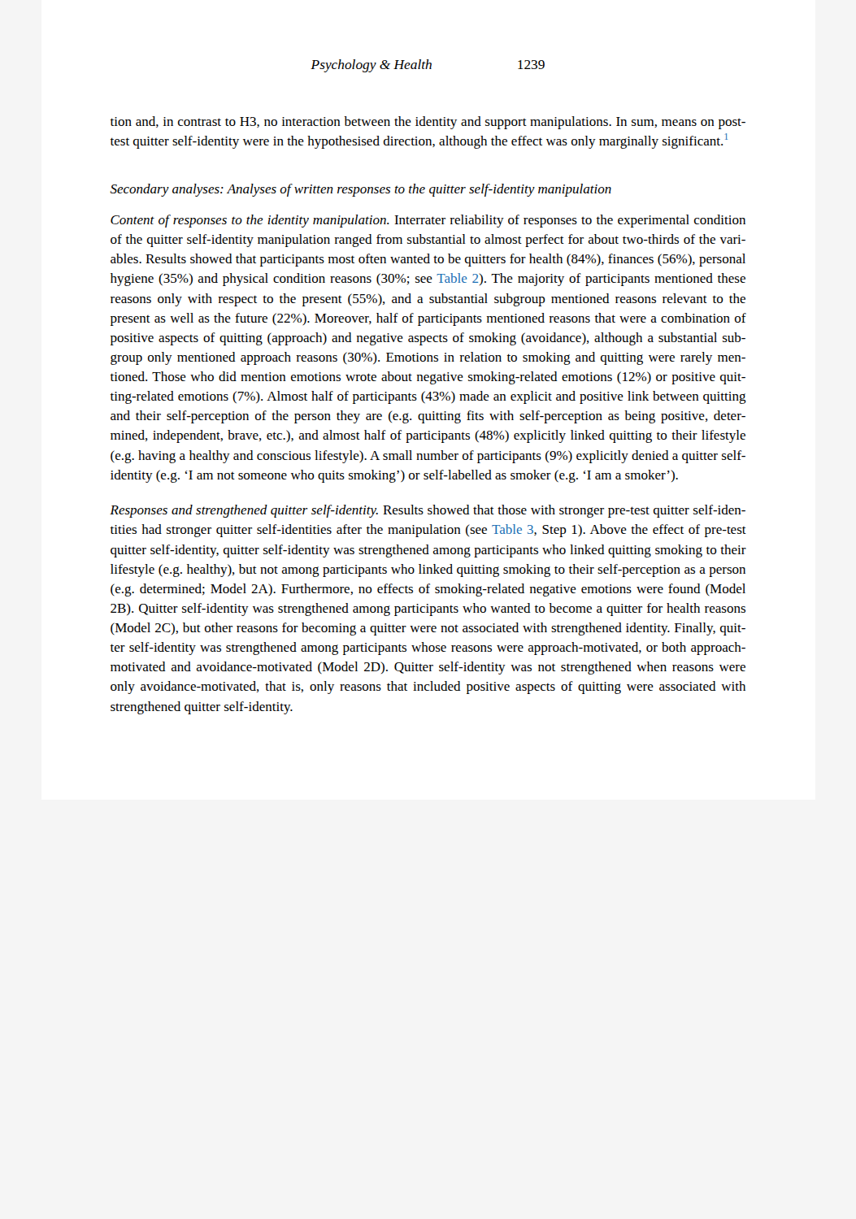Psychology & Health 1239
tion and, in contrast to H3, no interaction between the identity and support manipulations. In sum, means on post-test quitter self-identity were in the hypothesised direction, although the effect was only marginally significant.1
Secondary analyses: Analyses of written responses to the quitter self-identity manipulation
Content of responses to the identity manipulation. Interrater reliability of responses to the experimental condition of the quitter self-identity manipulation ranged from substantial to almost perfect for about two-thirds of the variables. Results showed that participants most often wanted to be quitters for health (84%), finances (56%), personal hygiene (35%) and physical condition reasons (30%; see Table 2). The majority of participants mentioned these reasons only with respect to the present (55%), and a substantial subgroup mentioned reasons relevant to the present as well as the future (22%). Moreover, half of participants mentioned reasons that were a combination of positive aspects of quitting (approach) and negative aspects of smoking (avoidance), although a substantial subgroup only mentioned approach reasons (30%). Emotions in relation to smoking and quitting were rarely mentioned. Those who did mention emotions wrote about negative smoking-related emotions (12%) or positive quitting-related emotions (7%). Almost half of participants (43%) made an explicit and positive link between quitting and their self-perception of the person they are (e.g. quitting fits with self-perception as being positive, determined, independent, brave, etc.), and almost half of participants (48%) explicitly linked quitting to their lifestyle (e.g. having a healthy and conscious lifestyle). A small number of participants (9%) explicitly denied a quitter self-identity (e.g. ‘I am not someone who quits smoking’) or self-labelled as smoker (e.g. ‘I am a smoker’).
Responses and strengthened quitter self-identity. Results showed that those with stronger pre-test quitter self-identities had stronger quitter self-identities after the manipulation (see Table 3, Step 1). Above the effect of pre-test quitter self-identity, quitter self-identity was strengthened among participants who linked quitting smoking to their lifestyle (e.g. healthy), but not among participants who linked quitting smoking to their self-perception as a person (e.g. determined; Model 2A). Furthermore, no effects of smoking-related negative emotions were found (Model 2B). Quitter self-identity was strengthened among participants who wanted to become a quitter for health reasons (Model 2C), but other reasons for becoming a quitter were not associated with strengthened identity. Finally, quitter self-identity was strengthened among participants whose reasons were approach-motivated, or both approach-motivated and avoidance-motivated (Model 2D). Quitter self-identity was not strengthened when reasons were only avoidance-motivated, that is, only reasons that included positive aspects of quitting were associated with strengthened quitter self-identity.